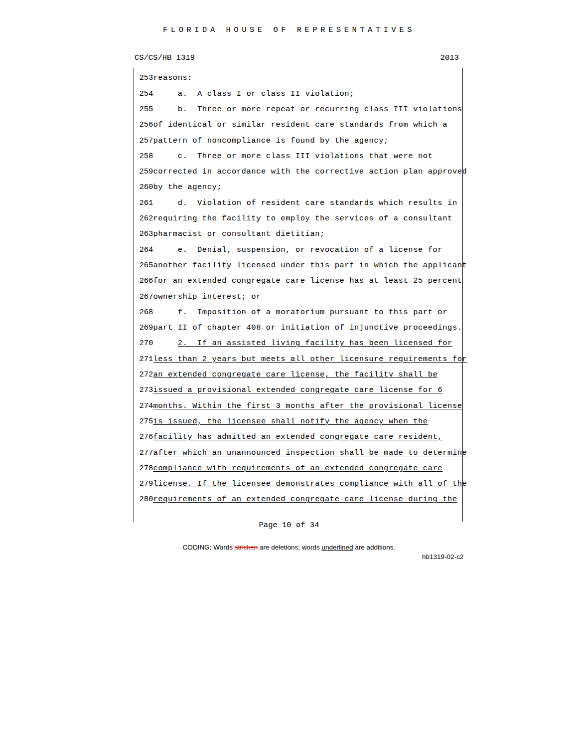FLORIDA HOUSE OF REPRESENTATIVES
CS/CS/HB 1319 2013
| 253 | reasons: |
| 254 | a. A class I or class II violation; |
| 255 | b. Three or more repeat or recurring class III violations |
| 256 | of identical or similar resident care standards from which a |
| 257 | pattern of noncompliance is found by the agency; |
| 258 | c. Three or more class III violations that were not |
| 259 | corrected in accordance with the corrective action plan approved |
| 260 | by the agency; |
| 261 | d. Violation of resident care standards which results in |
| 262 | requiring the facility to employ the services of a consultant |
| 263 | pharmacist or consultant dietitian; |
| 264 | e. Denial, suspension, or revocation of a license for |
| 265 | another facility licensed under this part in which the applicant |
| 266 | for an extended congregate care license has at least 25 percent |
| 267 | ownership interest; or |
| 268 | f. Imposition of a moratorium pursuant to this part or |
| 269 | part II of chapter 408 or initiation of injunctive proceedings. |
| 270 | 2. If an assisted living facility has been licensed for |
| 271 | less than 2 years but meets all other licensure requirements for |
| 272 | an extended congregate care license, the facility shall be |
| 273 | issued a provisional extended congregate care license for 6 |
| 274 | months. Within the first 3 months after the provisional license |
| 275 | is issued, the licensee shall notify the agency when the |
| 276 | facility has admitted an extended congregate care resident, |
| 277 | after which an unannounced inspection shall be made to determine |
| 278 | compliance with requirements of an extended congregate care |
| 279 | license. If the licensee demonstrates compliance with all of the |
| 280 | requirements of an extended congregate care license during the |
Page 10 of 34
CODING: Words stricken are deletions; words underlined are additions.
hb1319-02-c2